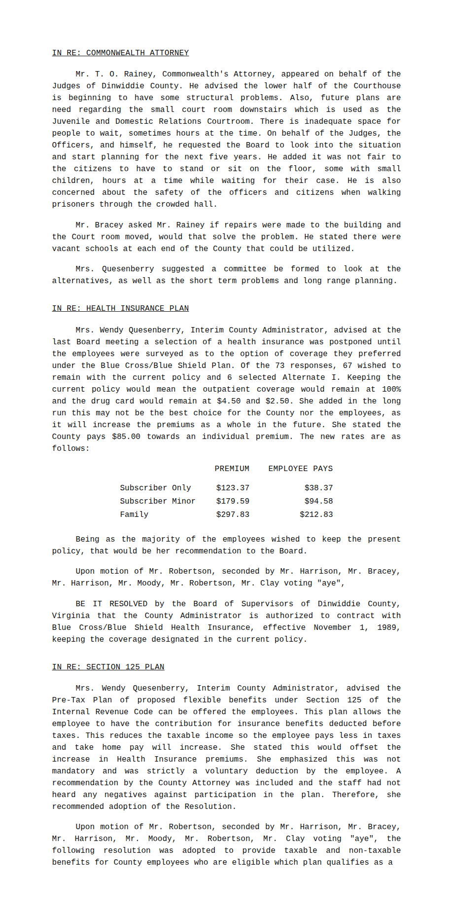IN RE: COMMONWEALTH ATTORNEY
Mr. T. O. Rainey, Commonwealth's Attorney, appeared on behalf of the Judges of Dinwiddie County. He advised the lower half of the Courthouse is beginning to have some structural problems. Also, future plans are need regarding the small court room downstairs which is used as the Juvenile and Domestic Relations Courtroom. There is inadequate space for people to wait, sometimes hours at the time. On behalf of the Judges, the Officers, and himself, he requested the Board to look into the situation and start planning for the next five years. He added it was not fair to the citizens to have to stand or sit on the floor, some with small children, hours at a time while waiting for their case. He is also concerned about the safety of the officers and citizens when walking prisoners through the crowded hall.
Mr. Bracey asked Mr. Rainey if repairs were made to the building and the Court room moved, would that solve the problem. He stated there were vacant schools at each end of the County that could be utilized.
Mrs. Quesenberry suggested a committee be formed to look at the alternatives, as well as the short term problems and long range planning.
IN RE: HEALTH INSURANCE PLAN
Mrs. Wendy Quesenberry, Interim County Administrator, advised at the last Board meeting a selection of a health insurance was postponed until the employees were surveyed as to the option of coverage they preferred under the Blue Cross/Blue Shield Plan. Of the 73 responses, 67 wished to remain with the current policy and 6 selected Alternate I. Keeping the current policy would mean the outpatient coverage would remain at 100% and the drug card would remain at $4.50 and $2.50. She added in the long run this may not be the best choice for the County nor the employees, as it will increase the premiums as a whole in the future. She stated the County pays $85.00 towards an individual premium. The new rates are as follows:
| | Premium | Employee Pays |
| --- | --- | --- |
| Subscriber Only | $123.37 | $38.37 |
| Subscriber Minor | $179.59 | $94.58 |
| Family | $297.83 | $212.83 |
Being as the majority of the employees wished to keep the present policy, that would be her recommendation to the Board.
Upon motion of Mr. Robertson, seconded by Mr. Harrison, Mr. Bracey, Mr. Harrison, Mr. Moody, Mr. Robertson, Mr. Clay voting "aye",
BE IT RESOLVED by the Board of Supervisors of Dinwiddie County, Virginia that the County Administrator is authorized to contract with Blue Cross/Blue Shield Health Insurance, effective November 1, 1989, keeping the coverage designated in the current policy.
IN RE: SECTION 125 PLAN
Mrs. Wendy Quesenberry, Interim County Administrator, advised the Pre-Tax Plan of proposed flexible benefits under Section 125 of the Internal Revenue Code can be offered the employees. This plan allows the employee to have the contribution for insurance benefits deducted before taxes. This reduces the taxable income so the employee pays less in taxes and take home pay will increase. She stated this would offset the increase in Health Insurance premiums. She emphasized this was not mandatory and was strictly a voluntary deduction by the employee. A recommendation by the County Attorney was included and the staff had not heard any negatives against participation in the plan. Therefore, she recommended adoption of the Resolution.
Upon motion of Mr. Robertson, seconded by Mr. Harrison, Mr. Bracey, Mr. Harrison, Mr. Moody, Mr. Robertson, Mr. Clay voting "aye", the following resolution was adopted to provide taxable and non-taxable benefits for County employees who are eligible which plan qualifies as a